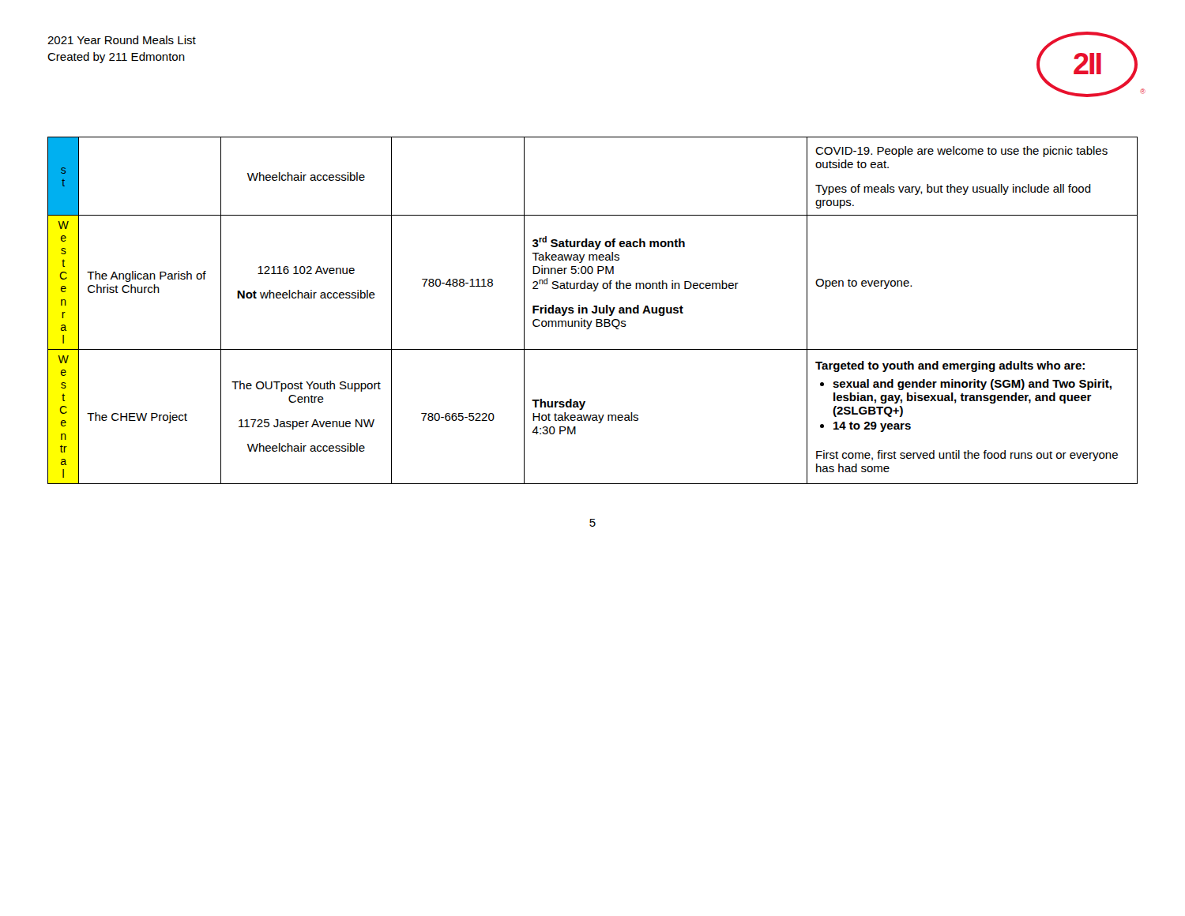2021 Year Round Meals List
Created by 211 Edmonton
2II ®
| s t | | Wheelchair accessible | | | COVID-19. People are welcome to use the picnic tables outside to eat. Types of meals vary, but they usually include all food groups. |
| W e s t C e n r a l | The Anglican Parish of Christ Church | 12116 102 Avenue Not wheelchair accessible | 780-488-1118 | 3 rd Saturday of each month Takeaway meals Dinner 5:00 PM 2 nd Saturday of the month in December Fridays in July and August Community BBQs | Open to everyone. |
| W e s t C e n tr a l | The CHEW Project | The OUTpost Youth Support Centre 11725 Jasper Avenue NW Wheelchair accessible | 780-665-5220 | Thursday Hot takeaway meals 4:30 PM | Targeted to youth and emerging adults who are: sexual and gender minority (SGM) and Two Spirit, lesbian, gay, bisexual, transgender, and queer (2SLGBTQ+) 14 to 29 years First come, first served until the food runs out or everyone has had some |
5